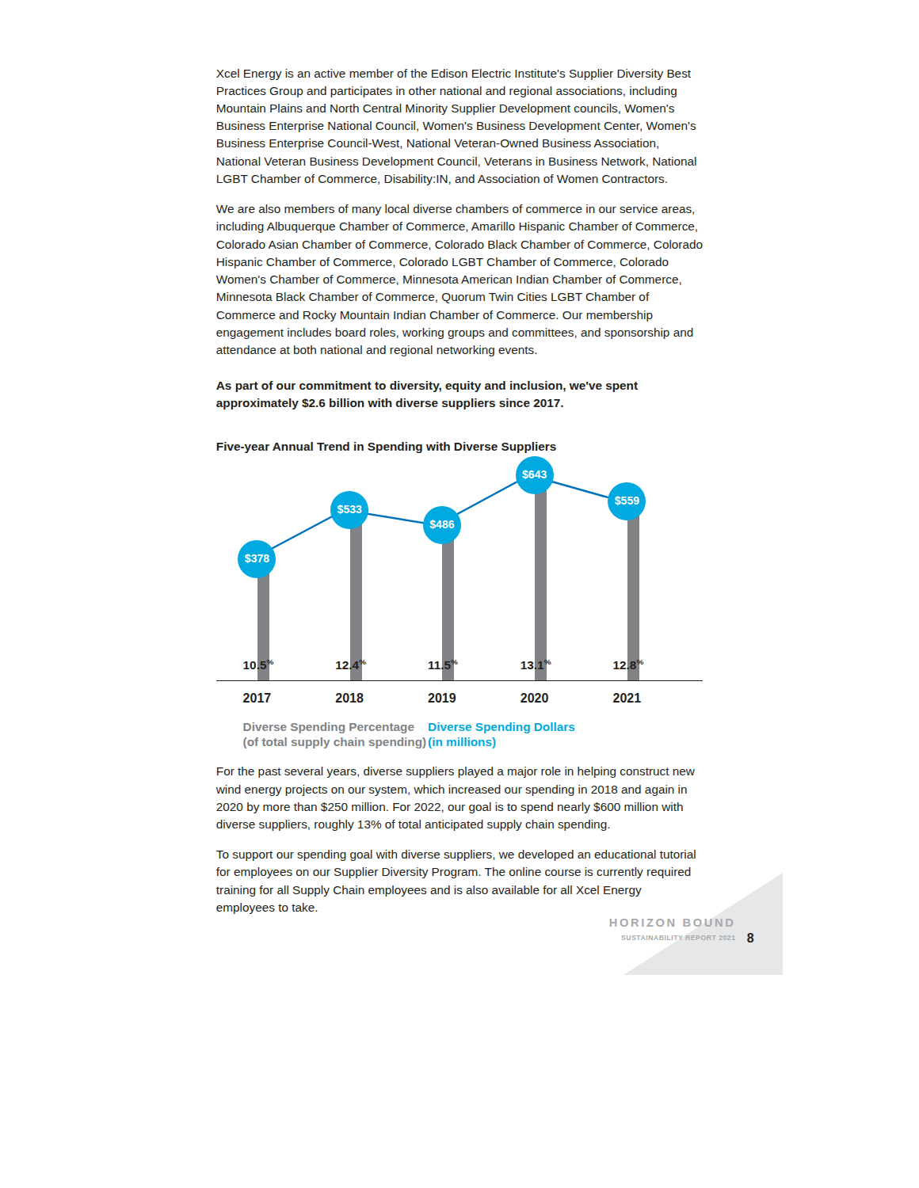Xcel Energy is an active member of the Edison Electric Institute's Supplier Diversity Best Practices Group and participates in other national and regional associations, including Mountain Plains and North Central Minority Supplier Development councils, Women's Business Enterprise National Council, Women's Business Development Center, Women's Business Enterprise Council-West, National Veteran-Owned Business Association, National Veteran Business Development Council, Veterans in Business Network, National LGBT Chamber of Commerce, Disability:IN, and Association of Women Contractors.
We are also members of many local diverse chambers of commerce in our service areas, including Albuquerque Chamber of Commerce, Amarillo Hispanic Chamber of Commerce, Colorado Asian Chamber of Commerce, Colorado Black Chamber of Commerce, Colorado Hispanic Chamber of Commerce, Colorado LGBT Chamber of Commerce, Colorado Women's Chamber of Commerce, Minnesota American Indian Chamber of Commerce, Minnesota Black Chamber of Commerce, Quorum Twin Cities LGBT Chamber of Commerce and Rocky Mountain Indian Chamber of Commerce. Our membership engagement includes board roles, working groups and committees, and sponsorship and attendance at both national and regional networking events.
As part of our commitment to diversity, equity and inclusion, we've spent approximately $2.6 billion with diverse suppliers since 2017.
Five-year Annual Trend in Spending with Diverse Suppliers
$378
$533
$486
$643
$559
10.5%
12.4%
11.5%
13.1%
12.8%
2017 2018 2019 2020 2021
Diverse Spending Percentage
(of total supply chain spending)
Diverse Spending Dollars
(in millions)
For the past several years, diverse suppliers played a major role in helping construct new wind energy projects on our system, which increased our spending in 2018 and again in 2020 by more than $250 million. For 2022, our goal is to spend nearly $600 million with diverse suppliers, roughly 13% of total anticipated supply chain spending.
To support our spending goal with diverse suppliers, we developed an educational tutorial for employees on our Supplier Diversity Program. The online course is currently required training for all Supply Chain employees and is also available for all Xcel Energy employees to take.
HORIZON BOUND
SUSTAINABILITY REPORT 2021
8